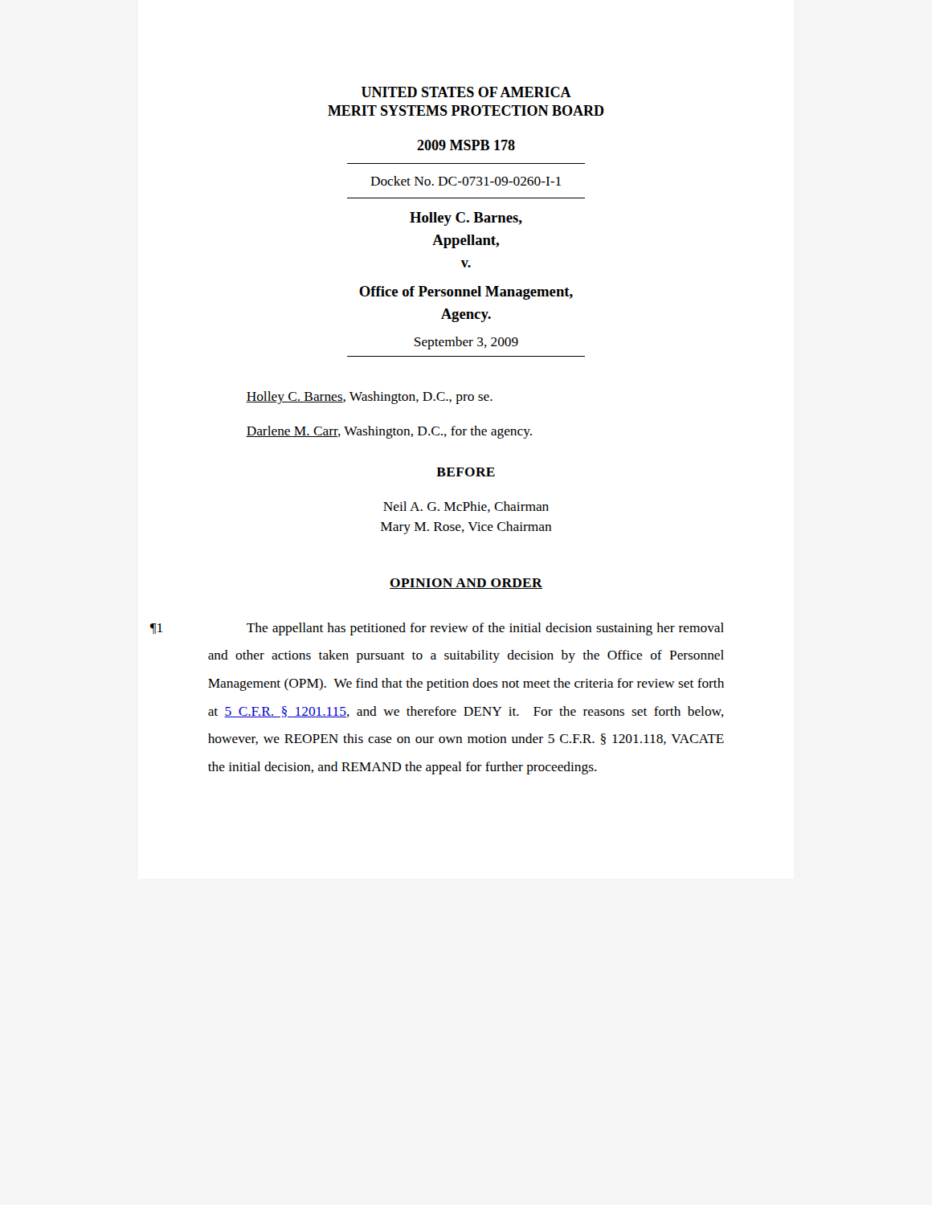UNITED STATES OF AMERICA
MERIT SYSTEMS PROTECTION BOARD
2009 MSPB 178
Docket No. DC-0731-09-0260-I-1
Holley C. Barnes,
Appellant,
v.
Office of Personnel Management,
Agency.
September 3, 2009
Holley C. Barnes, Washington, D.C., pro se.
Darlene M. Carr, Washington, D.C., for the agency.
BEFORE
Neil A. G. McPhie, Chairman
Mary M. Rose, Vice Chairman
OPINION AND ORDER
¶1 The appellant has petitioned for review of the initial decision sustaining her removal and other actions taken pursuant to a suitability decision by the Office of Personnel Management (OPM). We find that the petition does not meet the criteria for review set forth at 5 C.F.R. § 1201.115, and we therefore DENY it. For the reasons set forth below, however, we REOPEN this case on our own motion under 5 C.F.R. § 1201.118, VACATE the initial decision, and REMAND the appeal for further proceedings.